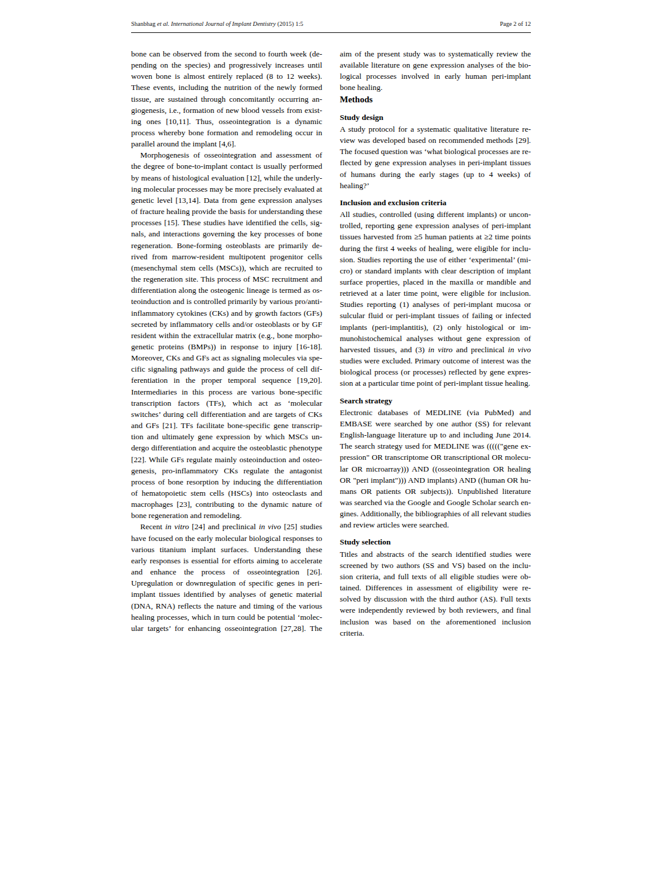Shanbhag et al. International Journal of Implant Dentistry (2015) 1:5
Page 2 of 12
bone can be observed from the second to fourth week (depending on the species) and progressively increases until woven bone is almost entirely replaced (8 to 12 weeks). These events, including the nutrition of the newly formed tissue, are sustained through concomitantly occurring angiogenesis, i.e., formation of new blood vessels from existing ones [10,11]. Thus, osseointegration is a dynamic process whereby bone formation and remodeling occur in parallel around the implant [4,6].
Morphogenesis of osseointegration and assessment of the degree of bone-to-implant contact is usually performed by means of histological evaluation [12], while the underlying molecular processes may be more precisely evaluated at genetic level [13,14]. Data from gene expression analyses of fracture healing provide the basis for understanding these processes [15]. These studies have identified the cells, signals, and interactions governing the key processes of bone regeneration. Bone-forming osteoblasts are primarily derived from marrow-resident multipotent progenitor cells (mesenchymal stem cells (MSCs)), which are recruited to the regeneration site. This process of MSC recruitment and differentiation along the osteogenic lineage is termed as osteoinduction and is controlled primarily by various pro/anti-inflammatory cytokines (CKs) and by growth factors (GFs) secreted by inflammatory cells and/or osteoblasts or by GF resident within the extracellular matrix (e.g., bone morphogenetic proteins (BMPs)) in response to injury [16-18]. Moreover, CKs and GFs act as signaling molecules via specific signaling pathways and guide the process of cell differentiation in the proper temporal sequence [19,20]. Intermediaries in this process are various bone-specific transcription factors (TFs), which act as ‘molecular switches’ during cell differentiation and are targets of CKs and GFs [21]. TFs facilitate bone-specific gene transcription and ultimately gene expression by which MSCs undergo differentiation and acquire the osteoblastic phenotype [22]. While GFs regulate mainly osteoinduction and osteogenesis, pro-inflammatory CKs regulate the antagonist process of bone resorption by inducing the differentiation of hematopoietic stem cells (HSCs) into osteoclasts and macrophages [23], contributing to the dynamic nature of bone regeneration and remodeling.
Recent in vitro [24] and preclinical in vivo [25] studies have focused on the early molecular biological responses to various titanium implant surfaces. Understanding these early responses is essential for efforts aiming to accelerate and enhance the process of osseointegration [26]. Upregulation or downregulation of specific genes in peri-implant tissues identified by analyses of genetic material (DNA, RNA) reflects the nature and timing of the various healing processes, which in turn could be potential ‘molecular targets’ for enhancing osseointegration [27,28]. The aim of the present study was to systematically review the available literature on gene expression analyses of the biological processes involved in early human peri-implant bone healing.
Methods
Study design
A study protocol for a systematic qualitative literature review was developed based on recommended methods [29]. The focused question was ‘what biological processes are reflected by gene expression analyses in peri-implant tissues of humans during the early stages (up to 4 weeks) of healing?’
Inclusion and exclusion criteria
All studies, controlled (using different implants) or uncontrolled, reporting gene expression analyses of peri-implant tissues harvested from ≥5 human patients at ≥2 time points during the first 4 weeks of healing, were eligible for inclusion. Studies reporting the use of either ‘experimental’ (micro) or standard implants with clear description of implant surface properties, placed in the maxilla or mandible and retrieved at a later time point, were eligible for inclusion. Studies reporting (1) analyses of peri-implant mucosa or sulcular fluid or peri-implant tissues of failing or infected implants (peri-implantitis), (2) only histological or immunohistochemical analyses without gene expression of harvested tissues, and (3) in vitro and preclinical in vivo studies were excluded. Primary outcome of interest was the biological process (or processes) reflected by gene expression at a particular time point of peri-implant tissue healing.
Search strategy
Electronic databases of MEDLINE (via PubMed) and EMBASE were searched by one author (SS) for relevant English-language literature up to and including June 2014. The search strategy used for MEDLINE was ((((("gene expression" OR transcriptome OR transcriptional OR molecular OR microarray))) AND ((osseointegration OR healing OR "peri implant"))) AND implants) AND ((human OR humans OR patients OR subjects)). Unpublished literature was searched via the Google and Google Scholar search engines. Additionally, the bibliographies of all relevant studies and review articles were searched.
Study selection
Titles and abstracts of the search identified studies were screened by two authors (SS and VS) based on the inclusion criteria, and full texts of all eligible studies were obtained. Differences in assessment of eligibility were resolved by discussion with the third author (AS). Full texts were independently reviewed by both reviewers, and final inclusion was based on the aforementioned inclusion criteria.